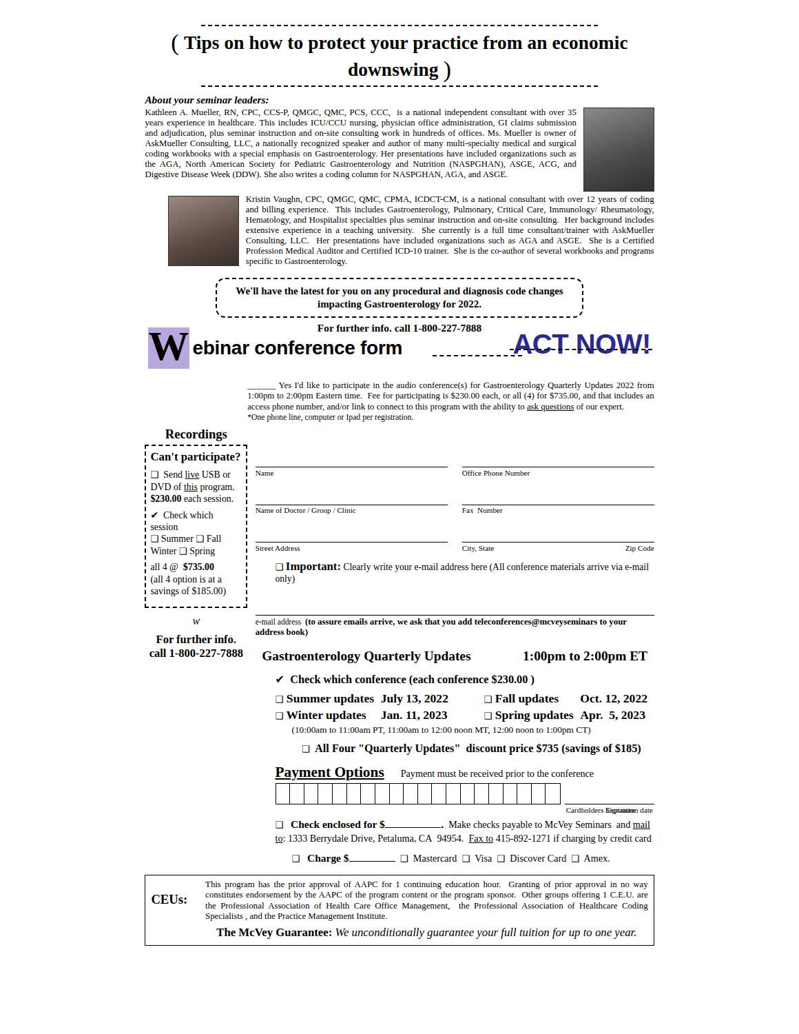( Tips on how to protect your practice from an economic downswing )
About your seminar leaders:
Kathleen A. Mueller, RN, CPC, CCS-P, QMGC, QMC, PCS, CCC, is a national independent consultant with over 35 years experience in healthcare. This includes ICU/CCU nursing, physician office administration, GI claims submission and adjudication, plus seminar instruction and on-site consulting work in hundreds of offices. Ms. Mueller is owner of AskMueller Consulting, LLC, a nationally recognized speaker and author of many multi-specialty medical and surgical coding workbooks with a special emphasis on Gastroenterology. Her presentations have included organizations such as the AGA, North American Society for Pediatric Gastroenterology and Nutrition (NASPGHAN), ASGE, ACG, and Digestive Disease Week (DDW). She also writes a coding column for NASPGHAN, AGA, and ASGE.
Kristin Vaughn, CPC, QMGC, QMC, CPMA, ICDCT-CM, is a national consultant with over 12 years of coding and billing experience. This includes Gastroenterology, Pulmonary, Critical Care, Immunology/ Rheumatology, Hematology, and Hospitalist specialties plus seminar instruction and on-site consulting. Her background includes extensive experience in a teaching university. She currently is a full time consultant/trainer with AskMueller Consulting, LLC. Her presentations have included organizations such as AGA and ASGE. She is a Certified Profession Medical Auditor and Certified ICD-10 trainer. She is the co-author of several workbooks and programs specific to Gastroenterology.
We'll have the latest for you on any procedural and diagnosis code changes
impacting Gastroenterology for 2022.
For further info. call 1-800-227-7888
W
ebinar conference form
ACT NOW!
______ Yes I'd like to participate in the audio conference(s) for Gastroenterology Quarterly Updates 2022 from 1:00pm to 2:00pm Eastern time. Fee for participating is $230.00 each, or all (4) for $735.00, and that includes an access phone number, and/or link to connect to this program with the ability to ask questions of our expert.
*One phone line, computer or Ipad per registration.
Recordings
Can't participate?
❑ Send live USB or DVD of this program. $230.00 each session.
✔ Check which session
❑ Summer ❑ Fall Winter ❑ Spring
all 4 @ $735.00
(all 4 option is at a savings of $185.00)
w
For further info.
call 1-800-227-7888
Name
Office Phone Number
Name of Doctor / Group / Clinic
Fax Number
Street Address
City, State Zip Code
❑ Important: Clearly write your e-mail address here (All conference materials arrive via e-mail only)
e-mail address (to assure emails arrive, we ask that you add teleconferences@mcveyseminars to your address book)
Gastroenterology Quarterly Updates 1:00pm to 2:00pm ET
✔ Check which conference (each conference $230.00 )
| ❑ Summer updates | July 13, 2022 | | ❑ Fall updates | Oct. 12, 2022 |
| ❑ Winter updates | Jan. 11, 2023 | | ❑ Spring updates | Apr. 5, 2023 |
(10:00am to 11:00am PT, 11:00am to 12:00 noon MT, 12:00 noon to 1:00pm CT)
❑ All Four "Quarterly Updates" discount price $735 (savings of $185)
Payment Options Payment must be received prior to the conference
Cardholders Signature Expiration date
❑ Check enclosed for $ . Make checks payable to McVey Seminars and mail to: 1333 Berrydale Drive, Petaluma, CA 94954. Fax to 415-892-1271 if charging by credit card
❑ Charge $ ❑ Mastercard ❑ Visa ❑ Discover Card ❑ Amex.
CEUs:
This program has the prior approval of AAPC for 1 continuing education hour. Granting of prior approval in no way constitutes endorsement by the AAPC of the program content or the program sponsor. Other groups offering 1 C.E.U. are the Professional Association of Health Care Office Management, the Professional Association of Healthcare Coding Specialists , and the Practice Management Institute.
The McVey Guarantee: We unconditionally guarantee your full tuition for up to one year.